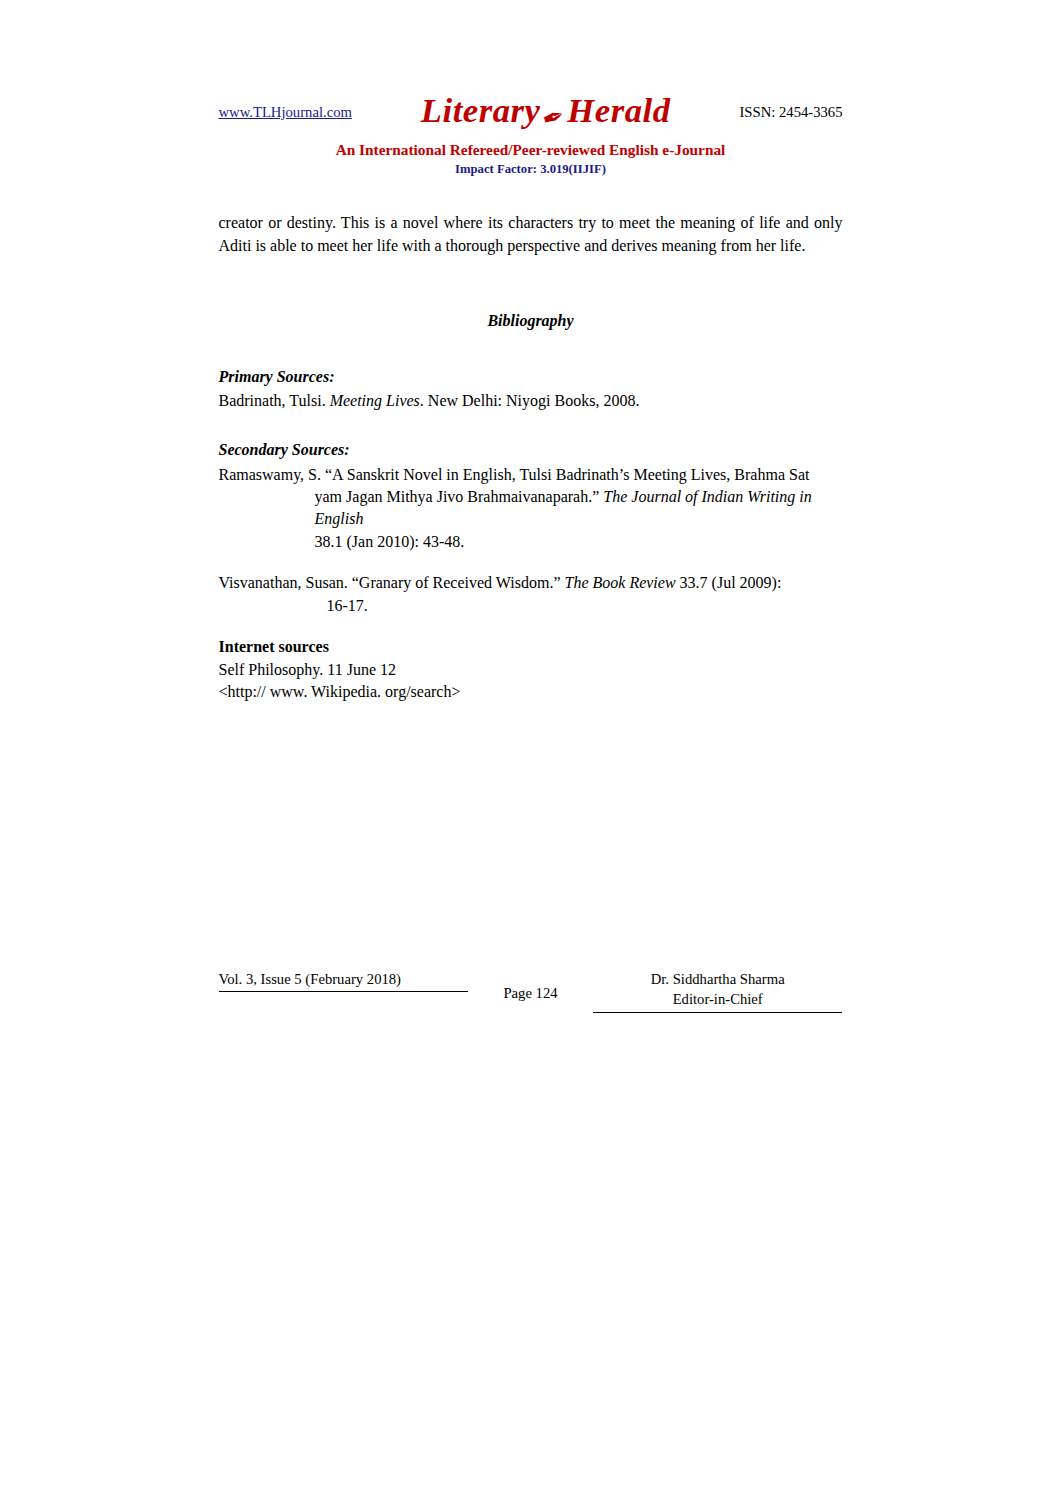www.TLHjournal.com Literary✒Herald ISSN: 2454-3365
An International Refereed/Peer-reviewed English e-Journal
Impact Factor: 3.019(IIJIF)
creator or destiny. This is a novel where its characters try to meet the meaning of life and only Aditi is able to meet her life with a thorough perspective and derives meaning from her life.
Bibliography
Primary Sources:
Badrinath, Tulsi. Meeting Lives. New Delhi: Niyogi Books, 2008.
Secondary Sources:
Ramaswamy, S. “A Sanskrit Novel in English, Tulsi Badrinath’s Meeting Lives, Brahma Sat
yam Jagan Mithya Jivo Brahmaivanaparah.” The Journal of Indian Writing in English 38.1 (Jan 2010): 43-48.
Visvanathan, Susan. “Granary of Received Wisdom.” The Book Review 33.7 (Jul 2009):
16-17.
Internet sources
Self Philosophy. 11 June 12
<http:// www. Wikipedia. org/search>
Vol. 3, Issue 5 (February 2018)
Page 124
Dr. Siddhartha Sharma
Editor-in-Chief